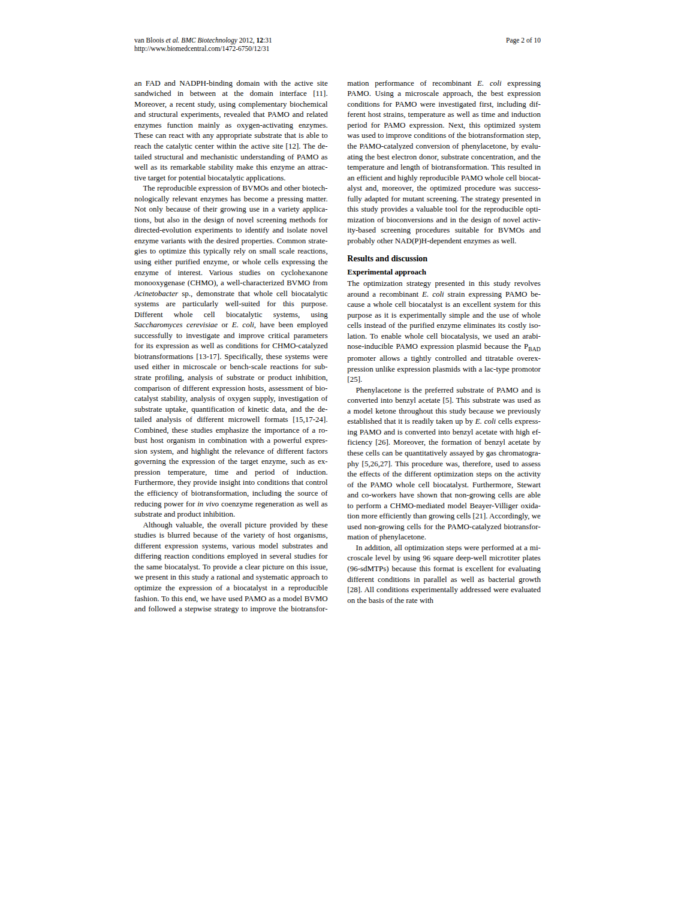van Bloois et al. BMC Biotechnology 2012, 12:31
http://www.biomedcentral.com/1472-6750/12/31
Page 2 of 10
an FAD and NADPH-binding domain with the active site sandwiched in between at the domain interface [11]. Moreover, a recent study, using complementary biochemical and structural experiments, revealed that PAMO and related enzymes function mainly as oxygen-activating enzymes. These can react with any appropriate substrate that is able to reach the catalytic center within the active site [12]. The detailed structural and mechanistic understanding of PAMO as well as its remarkable stability make this enzyme an attractive target for potential biocatalytic applications.
The reproducible expression of BVMOs and other biotechnologically relevant enzymes has become a pressing matter. Not only because of their growing use in a variety applications, but also in the design of novel screening methods for directed-evolution experiments to identify and isolate novel enzyme variants with the desired properties. Common strategies to optimize this typically rely on small scale reactions, using either purified enzyme, or whole cells expressing the enzyme of interest. Various studies on cyclohexanone monooxygenase (CHMO), a well-characterized BVMO from Acinetobacter sp., demonstrate that whole cell biocatalytic systems are particularly well-suited for this purpose. Different whole cell biocatalytic systems, using Saccharomyces cerevisiae or E. coli, have been employed successfully to investigate and improve critical parameters for its expression as well as conditions for CHMO-catalyzed biotransformations [13-17]. Specifically, these systems were used either in microscale or bench-scale reactions for substrate profiling, analysis of substrate or product inhibition, comparison of different expression hosts, assessment of biocatalyst stability, analysis of oxygen supply, investigation of substrate uptake, quantification of kinetic data, and the detailed analysis of different microwell formats [15,17-24]. Combined, these studies emphasize the importance of a robust host organism in combination with a powerful expression system, and highlight the relevance of different factors governing the expression of the target enzyme, such as expression temperature, time and period of induction. Furthermore, they provide insight into conditions that control the efficiency of biotransformation, including the source of reducing power for in vivo coenzyme regeneration as well as substrate and product inhibition.
Although valuable, the overall picture provided by these studies is blurred because of the variety of host organisms, different expression systems, various model substrates and differing reaction conditions employed in several studies for the same biocatalyst. To provide a clear picture on this issue, we present in this study a rational and systematic approach to optimize the expression of a biocatalyst in a reproducible fashion. To this end, we have used PAMO as a model BVMO and followed a stepwise strategy to improve the biotransformation performance of recombinant E. coli expressing PAMO. Using a microscale approach, the best expression conditions for PAMO were investigated first, including different host strains, temperature as well as time and induction period for PAMO expression. Next, this optimized system was used to improve conditions of the biotransformation step, the PAMO-catalyzed conversion of phenylacetone, by evaluating the best electron donor, substrate concentration, and the temperature and length of biotransformation. This resulted in an efficient and highly reproducible PAMO whole cell biocatalyst and, moreover, the optimized procedure was successfully adapted for mutant screening. The strategy presented in this study provides a valuable tool for the reproducible optimization of bioconversions and in the design of novel activity-based screening procedures suitable for BVMOs and probably other NAD(P)H-dependent enzymes as well.
Results and discussion
Experimental approach
The optimization strategy presented in this study revolves around a recombinant E. coli strain expressing PAMO because a whole cell biocatalyst is an excellent system for this purpose as it is experimentally simple and the use of whole cells instead of the purified enzyme eliminates its costly isolation. To enable whole cell biocatalysis, we used an arabinose-inducible PAMO expression plasmid because the PBAD promoter allows a tightly controlled and titratable overexpression unlike expression plasmids with a lac-type promotor [25].
Phenylacetone is the preferred substrate of PAMO and is converted into benzyl acetate [5]. This substrate was used as a model ketone throughout this study because we previously established that it is readily taken up by E. coli cells expressing PAMO and is converted into benzyl acetate with high efficiency [26]. Moreover, the formation of benzyl acetate by these cells can be quantitatively assayed by gas chromatography [5,26,27]. This procedure was, therefore, used to assess the effects of the different optimization steps on the activity of the PAMO whole cell biocatalyst. Furthermore, Stewart and co-workers have shown that non-growing cells are able to perform a CHMO-mediated model Beayer-Villiger oxidation more efficiently than growing cells [21]. Accordingly, we used non-growing cells for the PAMO-catalyzed biotransformation of phenylacetone.
In addition, all optimization steps were performed at a microscale level by using 96 square deep-well microtiter plates (96-sdMTPs) because this format is excellent for evaluating different conditions in parallel as well as bacterial growth [28]. All conditions experimentally addressed were evaluated on the basis of the rate with